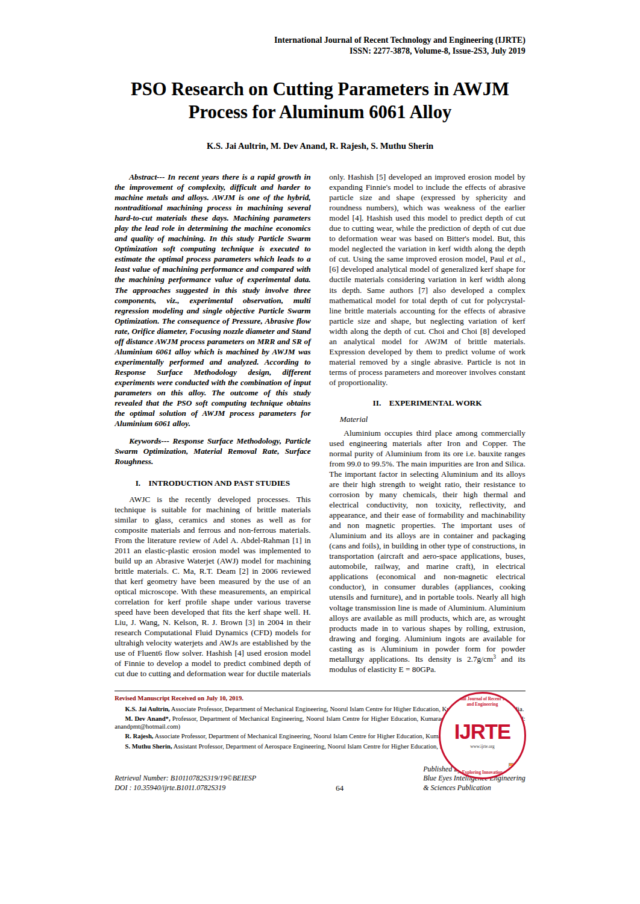International Journal of Recent Technology and Engineering (IJRTE)
ISSN: 2277-3878, Volume-8, Issue-2S3, July 2019
PSO Research on Cutting Parameters in AWJM Process for Aluminum 6061 Alloy
K.S. Jai Aultrin, M. Dev Anand, R. Rajesh, S. Muthu Sherin
Abstract--- In recent years there is a rapid growth in the improvement of complexity, difficult and harder to machine metals and alloys. AWJM is one of the hybrid, nontraditional machining process in machining several hard-to-cut materials these days. Machining parameters play the lead role in determining the machine economics and quality of machining. In this study Particle Swarm Optimization soft computing technique is executed to estimate the optimal process parameters which leads to a least value of machining performance and compared with the machining performance value of experimental data. The approaches suggested in this study involve three components, viz., experimental observation, multi regression modeling and single objective Particle Swarm Optimization. The consequence of Pressure, Abrasive flow rate, Orifice diameter, Focusing nozzle diameter and Stand off distance AWJM process parameters on MRR and SR of Aluminium 6061 alloy which is machined by AWJM was experimentally performed and analyzed. According to Response Surface Methodology design, different experiments were conducted with the combination of input parameters on this alloy. The outcome of this study revealed that the PSO soft computing technique obtains the optimal solution of AWJM process parameters for Aluminium 6061 alloy.
Keywords--- Response Surface Methodology, Particle Swarm Optimization, Material Removal Rate, Surface Roughness.
I. Introduction and Past Studies
AWJC is the recently developed processes. This technique is suitable for machining of brittle materials similar to glass, ceramics and stones as well as for composite materials and ferrous and non-ferrous materials. From the literature review of Adel A. Abdel-Rahman [1] in 2011 an elastic-plastic erosion model was implemented to build up an Abrasive Waterjet (AWJ) model for machining brittle materials. C. Ma, R.T. Deam [2] in 2006 reviewed that kerf geometry have been measured by the use of an optical microscope. With these measurements, an empirical correlation for kerf profile shape under various traverse speed have been developed that fits the kerf shape well. H. Liu, J. Wang, N. Kelson, R. J. Brown [3] in 2004 in their research Computational Fluid Dynamics (CFD) models for ultrahigh velocity waterjets and AWJs are established by the use of Fluent6 flow solver. Hashish [4] used erosion model of Finnie to develop a model to predict combined depth of cut due to cutting and deformation wear for ductile materials only. Hashish [5] developed an improved erosion model by expanding Finnie's model to include the effects of abrasive particle size and shape (expressed by sphericity and roundness numbers), which was weakness of the earlier model [4]. Hashish used this model to predict depth of cut due to cutting wear, while the prediction of depth of cut due to deformation wear was based on Bitter's model. But, this model neglected the variation in kerf width along the depth of cut. Using the same improved erosion model, Paul et al., [6] developed analytical model of generalized kerf shape for ductile materials considering variation in kerf width along its depth. Same authors [7] also developed a complex mathematical model for total depth of cut for polycrystal-line brittle materials accounting for the effects of abrasive particle size and shape, but neglecting variation of kerf width along the depth of cut. Choi and Choi [8] developed an analytical model for AWJM of brittle materials. Expression developed by them to predict volume of work material removed by a single abrasive. Particle is not in terms of process parameters and moreover involves constant of proportionality.
II. Experimental Work
Material
Aluminium occupies third place among commercially used engineering materials after Iron and Copper. The normal purity of Aluminium from its ore i.e. bauxite ranges from 99.0 to 99.5%. The main impurities are Iron and Silica. The important factor in selecting Aluminium and its alloys are their high strength to weight ratio, their resistance to corrosion by many chemicals, their high thermal and electrical conductivity, non toxicity, reflectivity, and appearance, and their ease of formability and machinability and non magnetic properties. The important uses of Aluminium and its alloys are in container and packaging (cans and foils), in building in other type of constructions, in transportation (aircraft and aero-space applications, buses, automobile, railway, and marine craft), in electrical applications (economical and non-magnetic electrical conductor), in consumer durables (appliances, cooking utensils and furniture), and in portable tools. Nearly all high voltage transmission line is made of Aluminium. Aluminium alloys are available as mill products, which are, as wrought products made in to various shapes by rolling, extrusion, drawing and forging. Aluminium ingots are available for casting as is Aluminium in powder form for powder metallurgy applications. Its density is 2.7g/cm3 and its modulus of elasticity E = 80GPa.
Revised Manuscript Received on July 10, 2019.
K.S. Jai Aultrin, Associate Professor, Department of Mechanical Engineering, Noorul Islam Centre for Higher Education, Kumaracoil, Tamil Nadu, India.
M. Dev Anand*, Professor, Department of Mechanical Engineering, Noorul Islam Centre for Higher Education, Kumaracoil, Tamil Nadu, India. (e-mail: anandpmt@hotmail.com)
R. Rajesh, Associate Professor, Department of Mechanical Engineering, Noorul Islam Centre for Higher Education, Kumaracoil, Tamil Nadu, India.
S. Muthu Sherin, Assistant Professor, Department of Aerospace Engineering, Noorul Islam Centre for Higher Education, Kumaracoil, Tamil Nadu, India.
International Journal of Recent Technology and Engineering
IJRTE
www.ijrte.org
Exploring Innovation
Retrieval Number: B10110782S319/19©BEIESP
DOI : 10.35940/ijrte.B1011.0782S319
64
Published By:
Blue Eyes Intelligence Engineering
& Sciences Publication